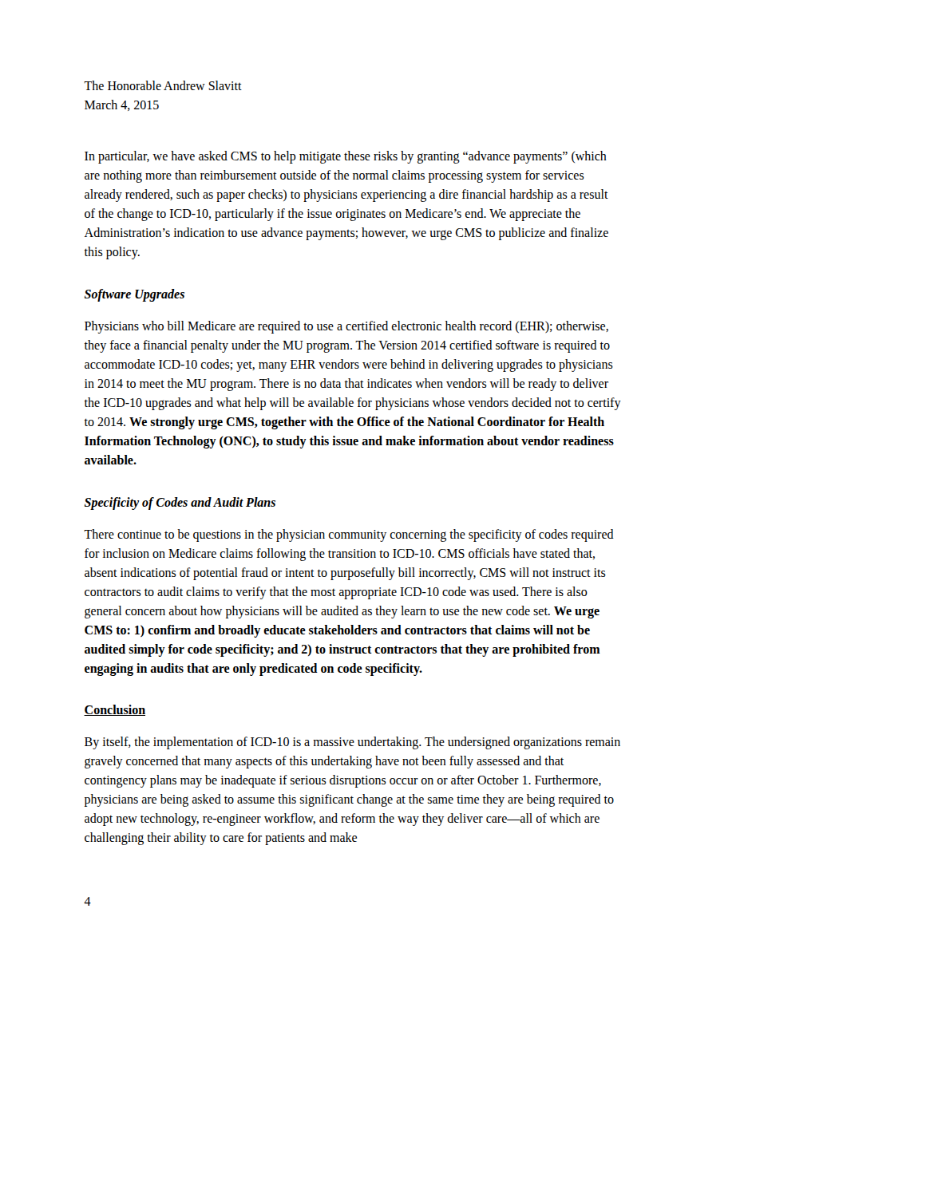The Honorable Andrew Slavitt
March 4, 2015
In particular, we have asked CMS to help mitigate these risks by granting “advance payments” (which are nothing more than reimbursement outside of the normal claims processing system for services already rendered, such as paper checks) to physicians experiencing a dire financial hardship as a result of the change to ICD-10, particularly if the issue originates on Medicare’s end. We appreciate the Administration’s indication to use advance payments; however, we urge CMS to publicize and finalize this policy.
Software Upgrades
Physicians who bill Medicare are required to use a certified electronic health record (EHR); otherwise, they face a financial penalty under the MU program. The Version 2014 certified software is required to accommodate ICD-10 codes; yet, many EHR vendors were behind in delivering upgrades to physicians in 2014 to meet the MU program. There is no data that indicates when vendors will be ready to deliver the ICD-10 upgrades and what help will be available for physicians whose vendors decided not to certify to 2014. We strongly urge CMS, together with the Office of the National Coordinator for Health Information Technology (ONC), to study this issue and make information about vendor readiness available.
Specificity of Codes and Audit Plans
There continue to be questions in the physician community concerning the specificity of codes required for inclusion on Medicare claims following the transition to ICD-10. CMS officials have stated that, absent indications of potential fraud or intent to purposefully bill incorrectly, CMS will not instruct its contractors to audit claims to verify that the most appropriate ICD-10 code was used. There is also general concern about how physicians will be audited as they learn to use the new code set. We urge CMS to: 1) confirm and broadly educate stakeholders and contractors that claims will not be audited simply for code specificity; and 2) to instruct contractors that they are prohibited from engaging in audits that are only predicated on code specificity.
Conclusion
By itself, the implementation of ICD-10 is a massive undertaking. The undersigned organizations remain gravely concerned that many aspects of this undertaking have not been fully assessed and that contingency plans may be inadequate if serious disruptions occur on or after October 1. Furthermore, physicians are being asked to assume this significant change at the same time they are being required to adopt new technology, re-engineer workflow, and reform the way they deliver care—all of which are challenging their ability to care for patients and make
4